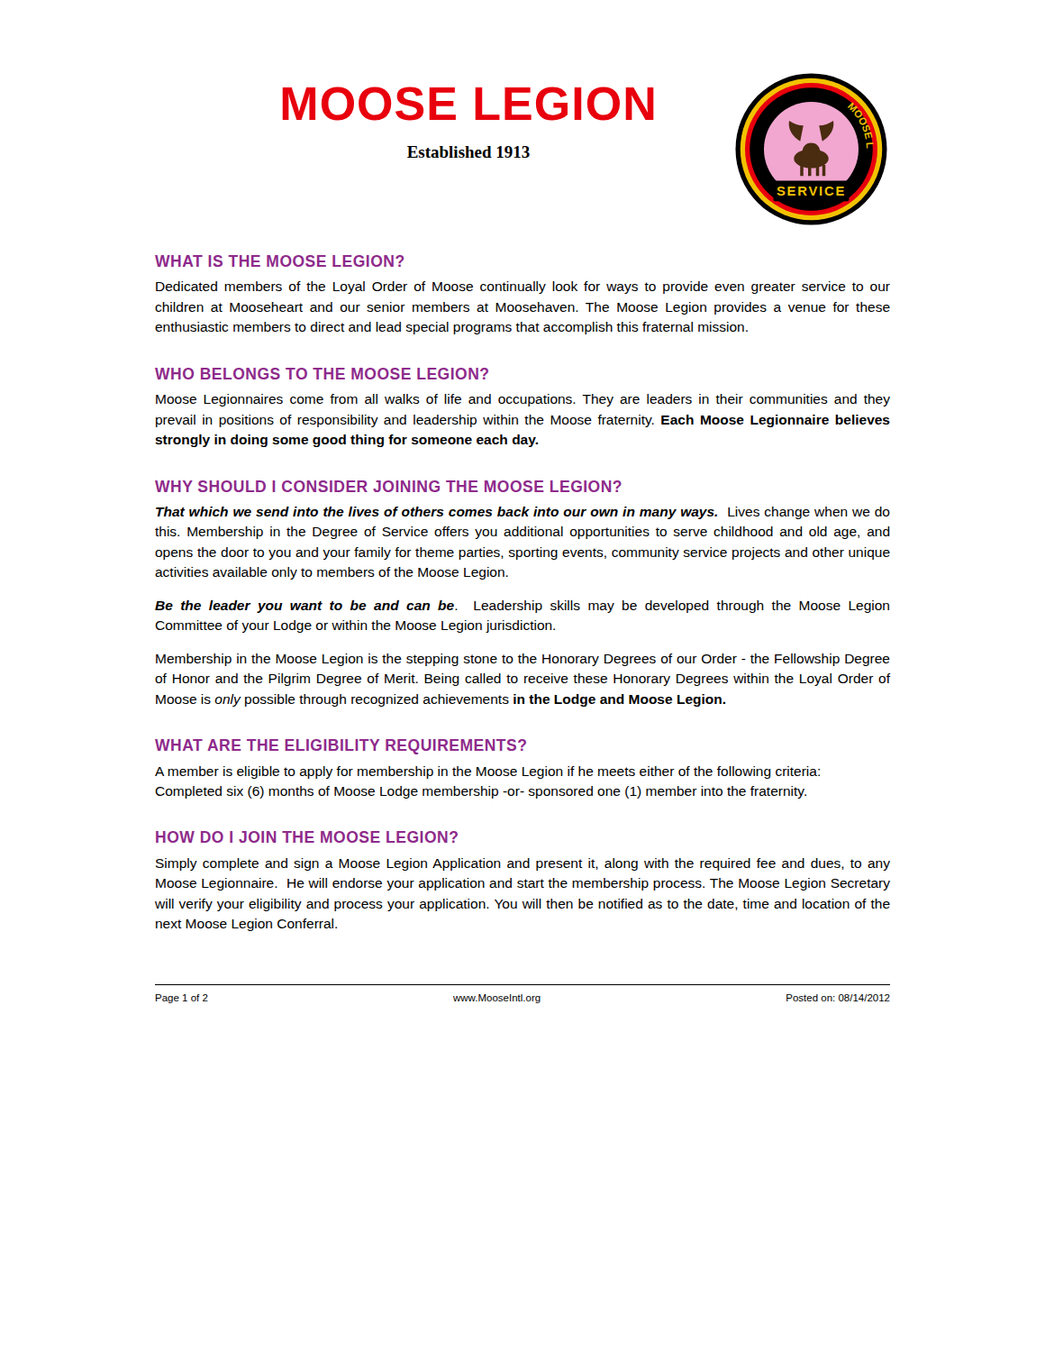Moose Legion Service emblem MOOSE LEGION SERVICE
MOOSE LEGION
Established 1913
WHAT IS THE MOOSE LEGION?
Dedicated members of the Loyal Order of Moose continually look for ways to provide even greater service to our children at Mooseheart and our senior members at Moosehaven. The Moose Legion provides a venue for these enthusiastic members to direct and lead special programs that accomplish this fraternal mission.
WHO BELONGS TO THE MOOSE LEGION?
Moose Legionnaires come from all walks of life and occupations. They are leaders in their communities and they prevail in positions of responsibility and leadership within the Moose fraternity. Each Moose Legionnaire believes strongly in doing some good thing for someone each day.
WHY SHOULD I CONSIDER JOINING THE MOOSE LEGION?
That which we send into the lives of others comes back into our own in many ways. Lives change when we do this. Membership in the Degree of Service offers you additional opportunities to serve childhood and old age, and opens the door to you and your family for theme parties, sporting events, community service projects and other unique activities available only to members of the Moose Legion.
Be the leader you want to be and can be. Leadership skills may be developed through the Moose Legion Committee of your Lodge or within the Moose Legion jurisdiction.
Membership in the Moose Legion is the stepping stone to the Honorary Degrees of our Order - the Fellowship Degree of Honor and the Pilgrim Degree of Merit. Being called to receive these Honorary Degrees within the Loyal Order of Moose is only possible through recognized achievements in the Lodge and Moose Legion.
WHAT ARE THE ELIGIBILITY REQUIREMENTS?
A member is eligible to apply for membership in the Moose Legion if he meets either of the following criteria:
Completed six (6) months of Moose Lodge membership -or- sponsored one (1) member into the fraternity.
HOW DO I JOIN THE MOOSE LEGION?
Simply complete and sign a Moose Legion Application and present it, along with the required fee and dues, to any Moose Legionnaire. He will endorse your application and start the membership process. The Moose Legion Secretary will verify your eligibility and process your application. You will then be notified as to the date, time and location of the next Moose Legion Conferral.
Page 1 of 2 www.MooseIntl.org Posted on: 08/14/2012